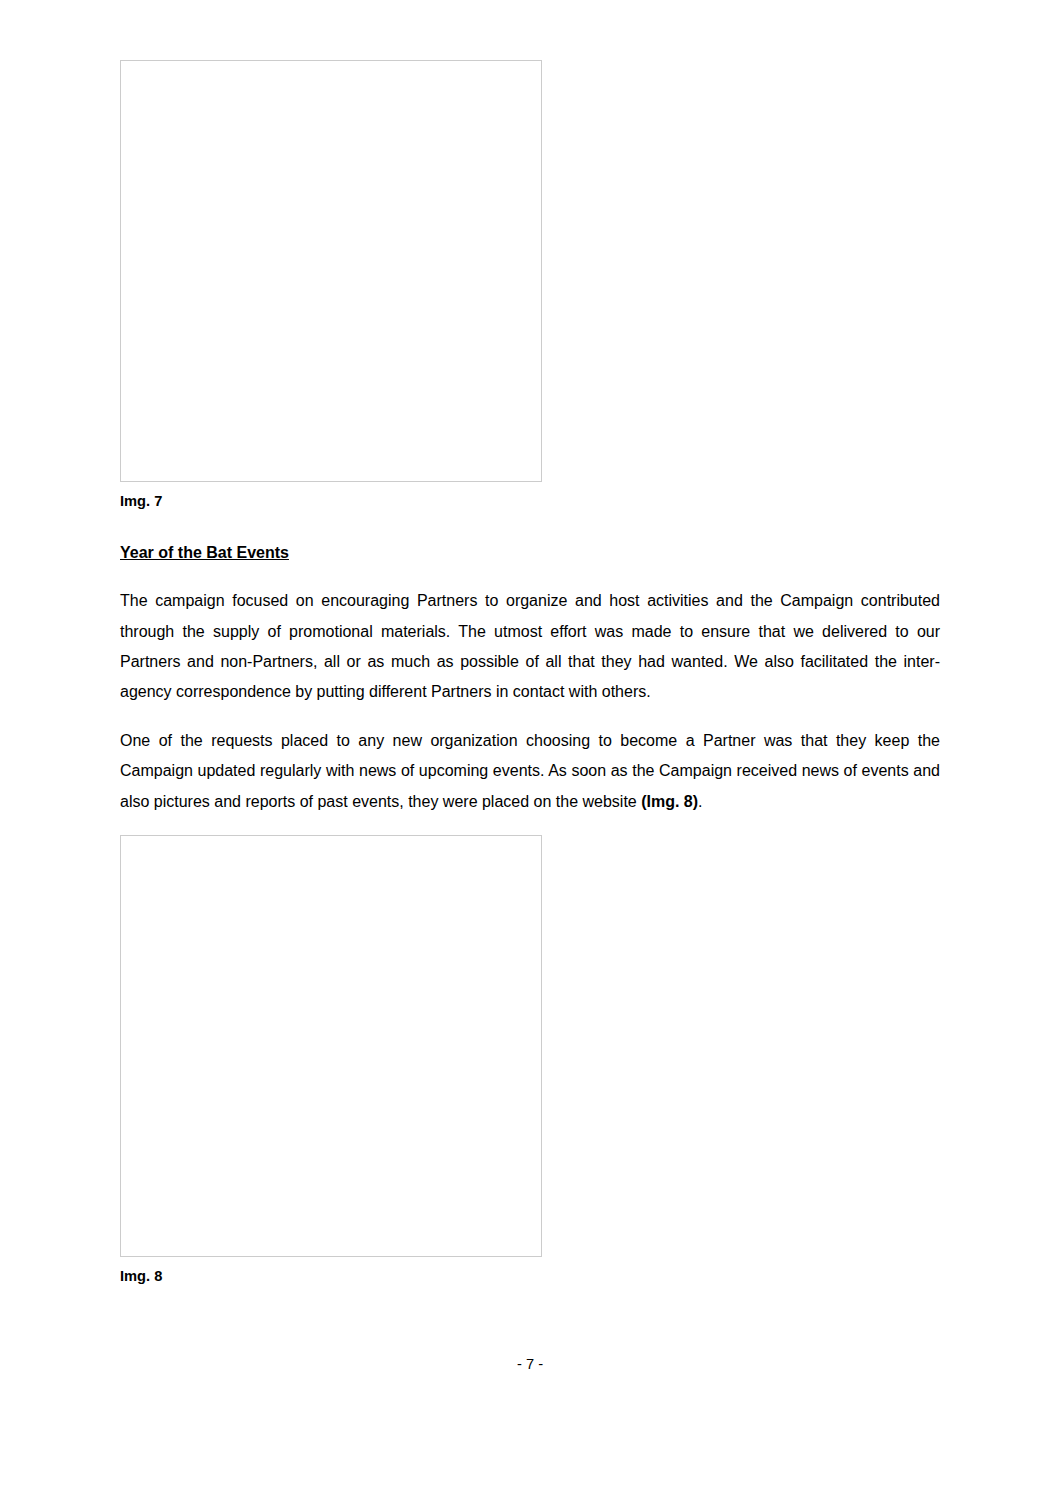Img. 7
Year of the Bat Events
The campaign focused on encouraging Partners to organize and host activities and the Campaign contributed through the supply of promotional materials. The utmost effort was made to ensure that we delivered to our Partners and non-Partners, all or as much as possible of all that they had wanted. We also facilitated the inter-agency correspondence by putting different Partners in contact with others.
One of the requests placed to any new organization choosing to become a Partner was that they keep the Campaign updated regularly with news of upcoming events. As soon as the Campaign received news of events and also pictures and reports of past events, they were placed on the website (Img. 8).
Img. 8
- 7 -